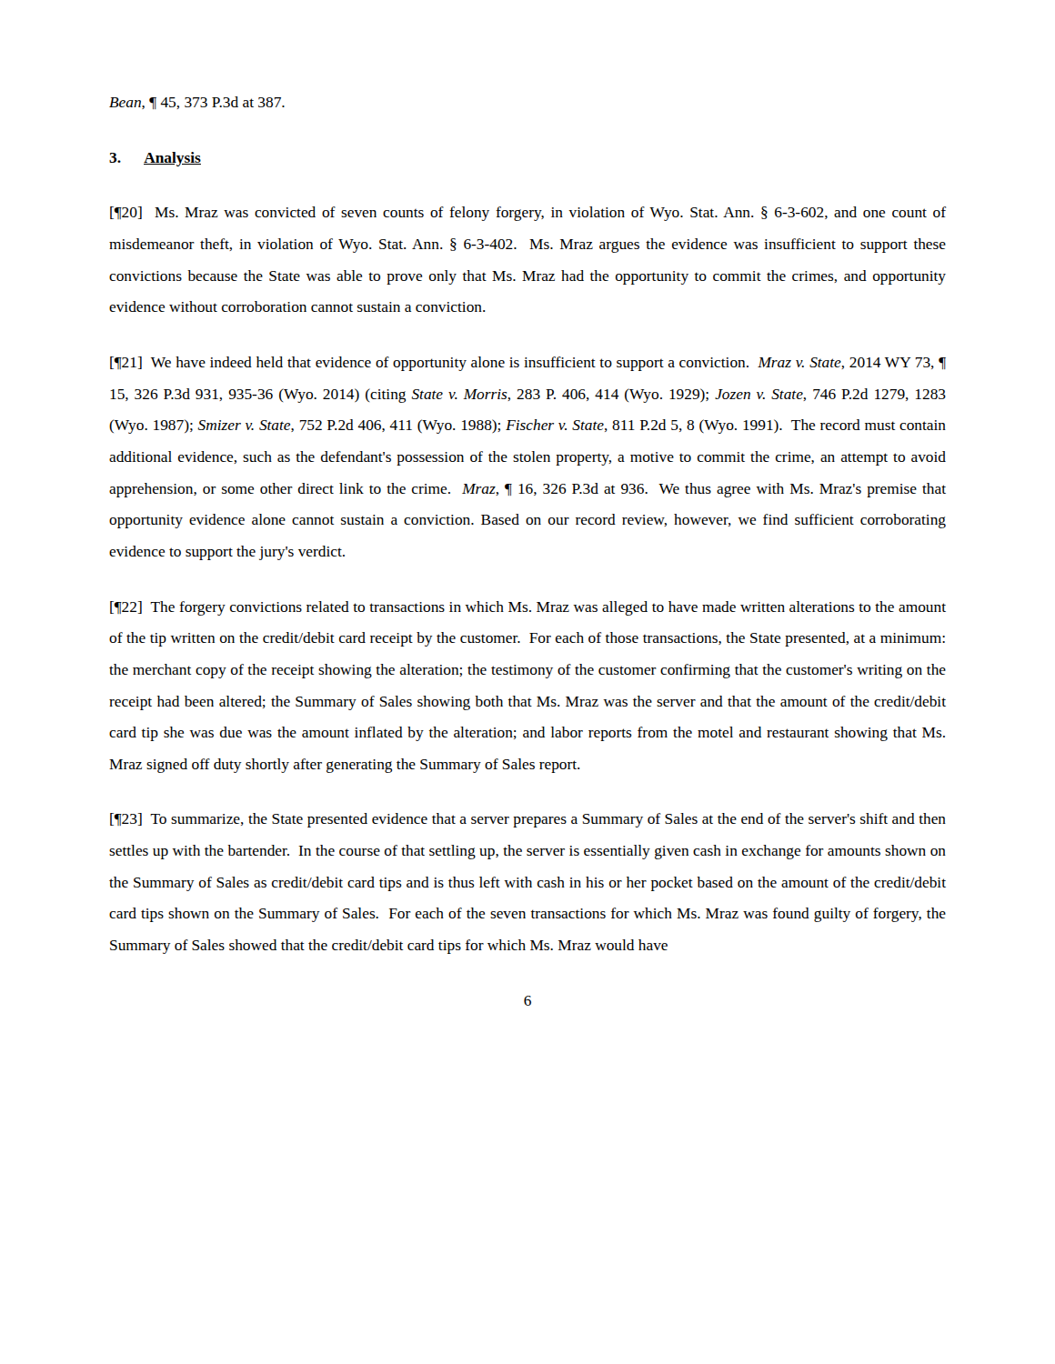Bean, ¶ 45, 373 P.3d at 387.
3. Analysis
[¶20] Ms. Mraz was convicted of seven counts of felony forgery, in violation of Wyo. Stat. Ann. § 6-3-602, and one count of misdemeanor theft, in violation of Wyo. Stat. Ann. § 6-3-402. Ms. Mraz argues the evidence was insufficient to support these convictions because the State was able to prove only that Ms. Mraz had the opportunity to commit the crimes, and opportunity evidence without corroboration cannot sustain a conviction.
[¶21] We have indeed held that evidence of opportunity alone is insufficient to support a conviction. Mraz v. State, 2014 WY 73, ¶ 15, 326 P.3d 931, 935-36 (Wyo. 2014) (citing State v. Morris, 283 P. 406, 414 (Wyo. 1929); Jozen v. State, 746 P.2d 1279, 1283 (Wyo. 1987); Smizer v. State, 752 P.2d 406, 411 (Wyo. 1988); Fischer v. State, 811 P.2d 5, 8 (Wyo. 1991). The record must contain additional evidence, such as the defendant's possession of the stolen property, a motive to commit the crime, an attempt to avoid apprehension, or some other direct link to the crime. Mraz, ¶ 16, 326 P.3d at 936. We thus agree with Ms. Mraz's premise that opportunity evidence alone cannot sustain a conviction. Based on our record review, however, we find sufficient corroborating evidence to support the jury's verdict.
[¶22] The forgery convictions related to transactions in which Ms. Mraz was alleged to have made written alterations to the amount of the tip written on the credit/debit card receipt by the customer. For each of those transactions, the State presented, at a minimum: the merchant copy of the receipt showing the alteration; the testimony of the customer confirming that the customer's writing on the receipt had been altered; the Summary of Sales showing both that Ms. Mraz was the server and that the amount of the credit/debit card tip she was due was the amount inflated by the alteration; and labor reports from the motel and restaurant showing that Ms. Mraz signed off duty shortly after generating the Summary of Sales report.
[¶23] To summarize, the State presented evidence that a server prepares a Summary of Sales at the end of the server's shift and then settles up with the bartender. In the course of that settling up, the server is essentially given cash in exchange for amounts shown on the Summary of Sales as credit/debit card tips and is thus left with cash in his or her pocket based on the amount of the credit/debit card tips shown on the Summary of Sales. For each of the seven transactions for which Ms. Mraz was found guilty of forgery, the Summary of Sales showed that the credit/debit card tips for which Ms. Mraz would have
6